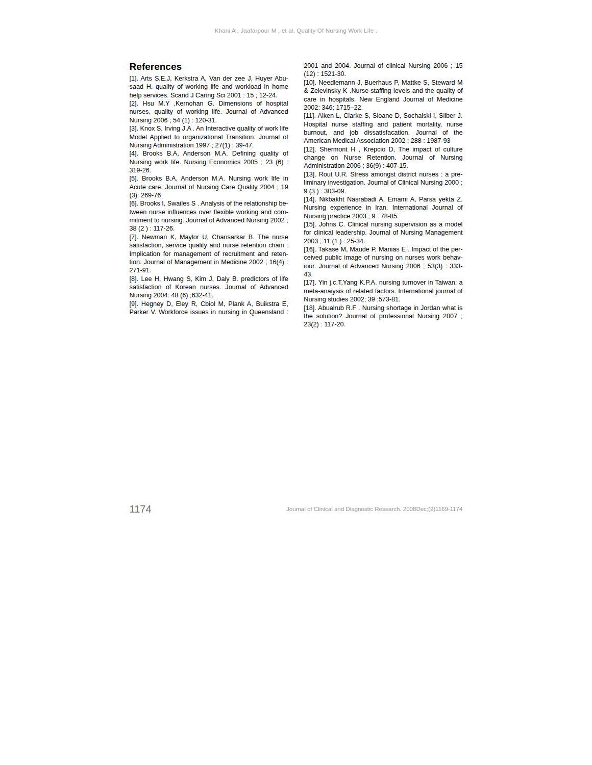Khani A , Jaafarpour M , et al. Quality Of Nursing Work Life .
References
[1]. Arts S.E.J, Kerkstra A, Van der zee J, Huyer Abu-saad H. quality of working life and workload in home help services. Scand J Caring Sci 2001 : 15 ; 12-24.
[2]. Hsu M.Y ,Kernohan G. Dimensions of hospital nurses, quality of working life. Journal of Advanced Nursing 2006 ; 54 (1) : 120-31.
[3]. Knox S, Irving J.A . An Interactive quality of work life Model Applied to organizational Transition. Journal of Nursing Administration 1997 ; 27(1) : 39-47.
[4]. Brooks B.A, Anderson M.A. Defining quality of Nursing work life. Nursing Economics 2005 ; 23 (6) : 319-26.
[5]. Brooks B.A, Anderson M.A. Nursing work life in Acute care. Journal of Nursing Care Quality 2004 ; 19 (3): 269-76
[6]. Brooks I, Swailes S . Analysis of the relationship between nurse influences over flexible working and commitment to nursing. Journal of Advanced Nursing 2002 ; 38 (2 ) : 117-26.
[7]. Newman K, Maylor U, Chansarkar B. The nurse satisfaction, service quality and nurse retention chain : Implication for management of recruitment and retention. Journal of Management in Medicine 2002 ; 16(4) : 271-91.
[8]. Lee H, Hwang S, Kim J, Daly B. predictors of life satisfaction of Korean nurses. Journal of Advanced Nursing 2004: 48 (6) ;632-41.
[9]. Hegney D, Eley R, Cbiol M, Plank A, Buikstra E, Parker V. Workforce issues in nursing in Queensland : 2001 and 2004. Journal of clinical Nursing 2006 ; 15 (12) : 1521-30.
[10]. Needlemann J, Buerhaus P, Mattke S, Steward M & Zelevinsky K .Nurse-staffing levels and the quality of care in hospitals. New England Journal of Medicine 2002: 346; 1715–22.
[11]. Aiken L, Clarke S, Sloane D, Sochalski I, Silber J. Hospital nurse staffing and patient mortality, nurse burnout, and job dissatisfacation. Journal of the American Medical Association 2002 ; 288 : 1987-93
[12]. Shermont H , Krepcio D, The impact of culture change on Nurse Retention. Journal of Nursing Administration 2006 ; 36(9) : 407-15.
[13]. Rout U.R. Stress amongst district nurses : a preliminary investigation. Journal of Clinical Nursing 2000 ; 9 (3 ) : 303-09.
[14]. Nikbakht Nasrabadi A, Emami A, Parsa yekta Z. Nursing experience in Iran. International Journal of Nursing practice 2003 ; 9 : 78-85.
[15]. Johns C. Clinical nursing supervision as a model for clinical leadership. Journal of Nursing Management 2003 ; 11 (1 ) : 25-34.
[16]. Takase M, Maude P, Manias E . Impact of the perceived public image of nursing on nurses work behaviour. Journal of Advanced Nursing 2006 ; 53(3) : 333-43.
[17]. Yin j.c.T,Yang K.P.A. nursing turnover in Taiwan: a meta-anaiysis of related factors. International journal of Nursing studies 2002; 39 :573-81.
[18]. Abualrub R.F . Nursing shortage in Jordan what is the solution? Journal of professional Nursing 2007 ; 23(2) : 117-20.
1174
Journal of Clinical and Diagnostic Research. 2008Dec;(2)1169-1174